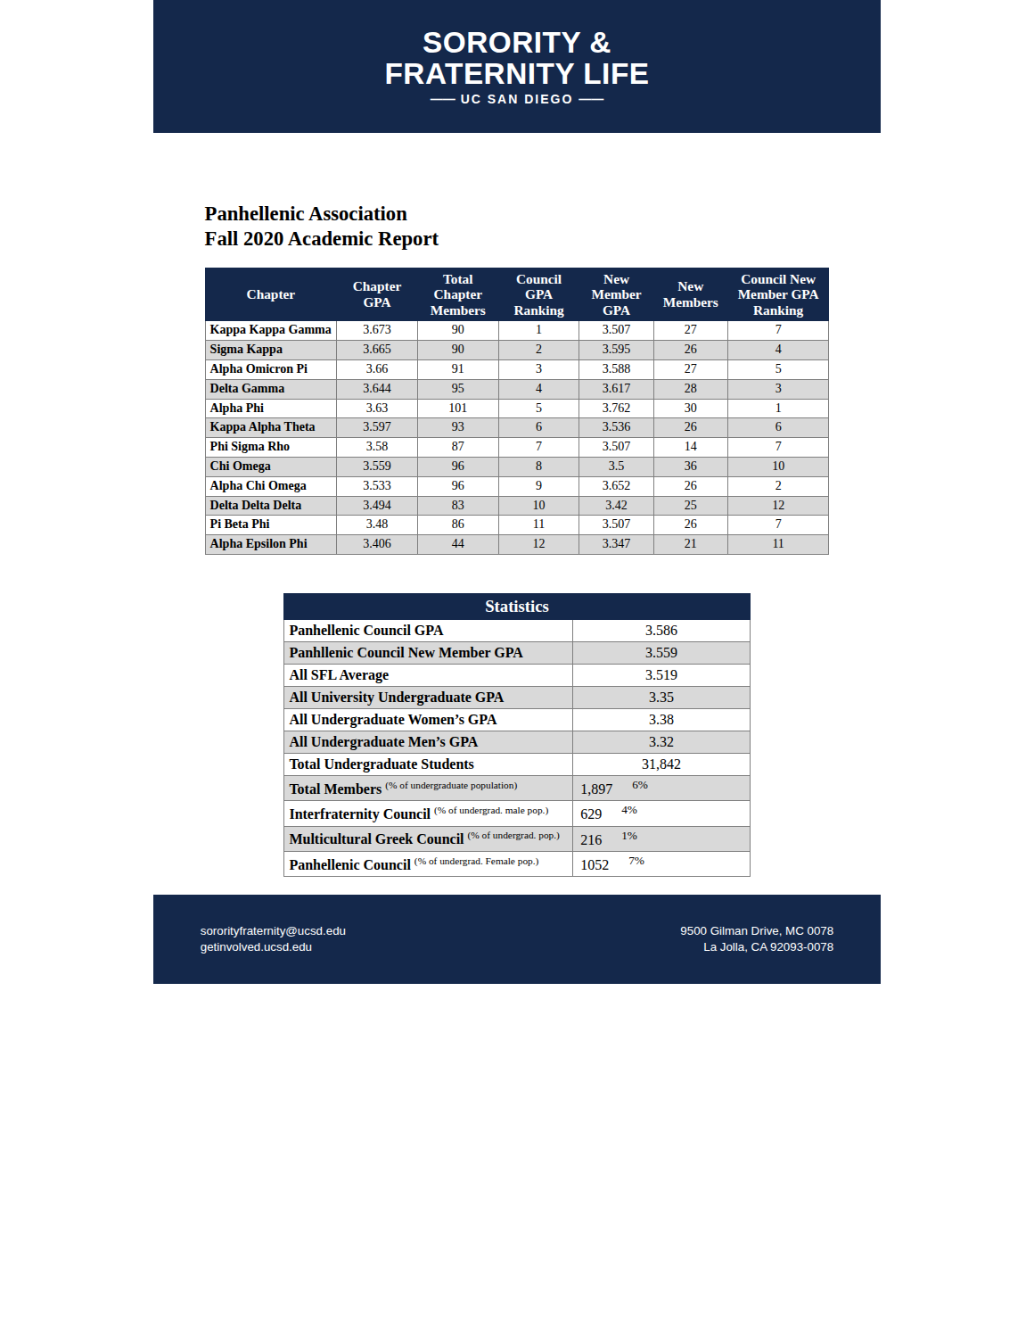SORORITY &
FRATERNITY LIFE
—— UC SAN DIEGO ——
Panhellenic Association
Fall 2020 Academic Report
| Chapter | Chapter GPA | Total Chapter Members | Council GPA Ranking | New Member GPA | New Members | Council New Member GPA Ranking |
| --- | --- | --- | --- | --- | --- | --- |
| Kappa Kappa Gamma | 3.673 | 90 | 1 | 3.507 | 27 | 7 |
| Sigma Kappa | 3.665 | 90 | 2 | 3.595 | 26 | 4 |
| Alpha Omicron Pi | 3.66 | 91 | 3 | 3.588 | 27 | 5 |
| Delta Gamma | 3.644 | 95 | 4 | 3.617 | 28 | 3 |
| Alpha Phi | 3.63 | 101 | 5 | 3.762 | 30 | 1 |
| Kappa Alpha Theta | 3.597 | 93 | 6 | 3.536 | 26 | 6 |
| Phi Sigma Rho | 3.58 | 87 | 7 | 3.507 | 14 | 7 |
| Chi Omega | 3.559 | 96 | 8 | 3.5 | 36 | 10 |
| Alpha Chi Omega | 3.533 | 96 | 9 | 3.652 | 26 | 2 |
| Delta Delta Delta | 3.494 | 83 | 10 | 3.42 | 25 | 12 |
| Pi Beta Phi | 3.48 | 86 | 11 | 3.507 | 26 | 7 |
| Alpha Epsilon Phi | 3.406 | 44 | 12 | 3.347 | 21 | 11 |
| Statistics |
| --- |
| Panhellenic Council GPA | 3.586 |
| Panhllenic Council New Member GPA | 3.559 |
| All SFL Average | 3.519 |
| All University Undergraduate GPA | 3.35 |
| All Undergraduate Women’s GPA | 3.38 |
| All Undergraduate Men’s GPA | 3.32 |
| Total Undergraduate Students | 31,842 |
| Total Members (% of undergraduate population) | 1,897 6% |
| Interfraternity Council (% of undergrad. male pop.) | 629 4% |
| Multicultural Greek Council (% of undergrad. pop.) | 216 1% |
| Panhellenic Council (% of undergrad. Female pop.) | 1052 7% |
sororityfraternity@ucsd.edu
getinvolved.ucsd.edu
9500 Gilman Drive, MC 0078
La Jolla, CA 92093-0078